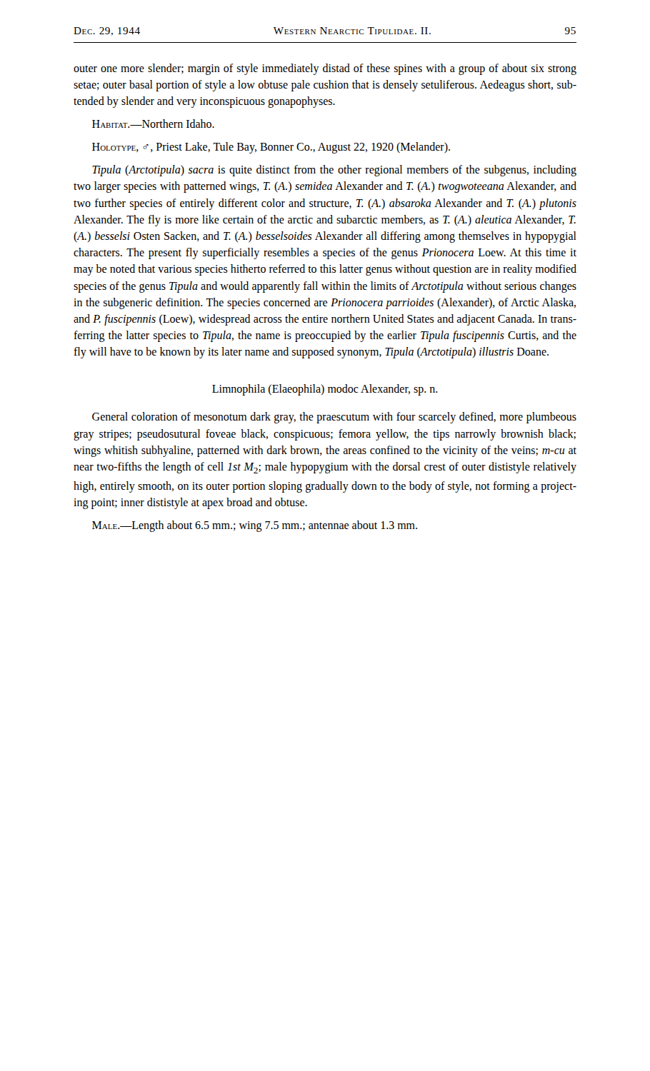Dec. 29, 1944 Western Nearctic Tipulidae. II. 95
outer one more slender; margin of style immediately distad of these spines with a group of about six strong setae; outer basal portion of style a low obtuse pale cushion that is densely setuliferous. Aedeagus short, subtended by slender and very inconspicuous gonapophyses.
Habitat.—Northern Idaho.
Holotype, ♂, Priest Lake, Tule Bay, Bonner Co., August 22, 1920 (Melander).
Tipula (Arctotipula) sacra is quite distinct from the other regional members of the subgenus, including two larger species with patterned wings, T. (A.) semidea Alexander and T. (A.) twogwoteeana Alexander, and two further species of entirely different color and structure, T. (A.) absaroka Alexander and T. (A.) plutonis Alexander. The fly is more like certain of the arctic and subarctic members, as T. (A.) aleutica Alexander, T. (A.) besselsi Osten Sacken, and T. (A.) besselsoides Alexander all differing among themselves in hypopygial characters. The present fly superficially resembles a species of the genus Prionocera Loew. At this time it may be noted that various species hitherto referred to this latter genus without question are in reality modified species of the genus Tipula and would apparently fall within the limits of Arctotipula without serious changes in the subgeneric definition. The species concerned are Prionocera parrioides (Alexander), of Arctic Alaska, and P. fuscipennis (Loew), widespread across the entire northern United States and adjacent Canada. In transferring the latter species to Tipula, the name is preoccupied by the earlier Tipula fuscipennis Curtis, and the fly will have to be known by its later name and supposed synonym, Tipula (Arctotipula) illustris Doane.
Limnophila (Elaeophila) modoc Alexander, sp. n.
General coloration of mesonotum dark gray, the praescutum with four scarcely defined, more plumbeous gray stripes; pseudosutural foveae black, conspicuous; femora yellow, the tips narrowly brownish black; wings whitish subhyaline, patterned with dark brown, the areas confined to the vicinity of the veins; m-cu at near two-fifths the length of cell 1st M2; male hypopygium with the dorsal crest of outer dististyle relatively high, entirely smooth, on its outer portion sloping gradually down to the body of style, not forming a projecting point; inner dististyle at apex broad and obtuse.
Male.—Length about 6.5 mm.; wing 7.5 mm.; antennae about 1.3 mm.